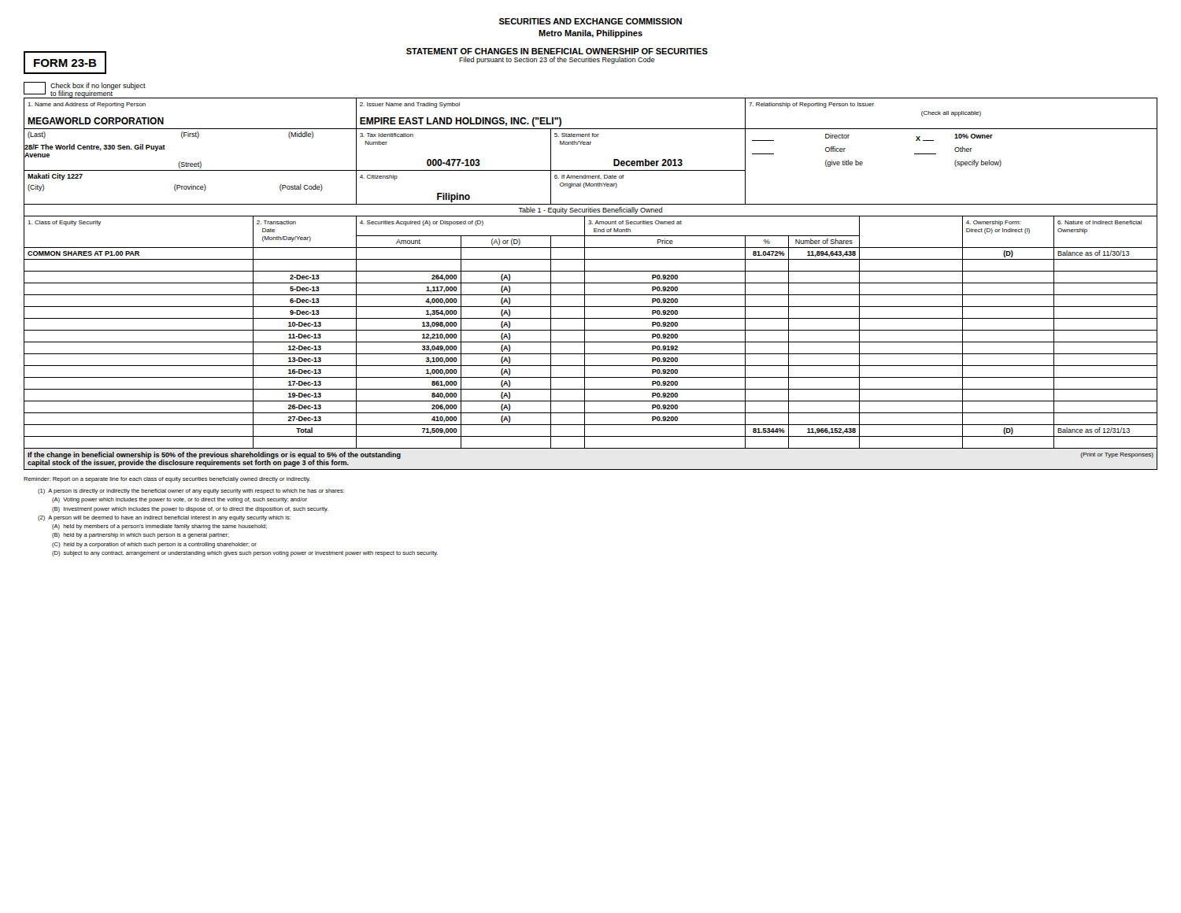SECURITIES AND EXCHANGE COMMISSION
Metro Manila, Philippines
FORM 23-B
Check box if no longer subject
to filing requirement
STATEMENT OF CHANGES IN BENEFICIAL OWNERSHIP OF SECURITIES
Filed pursuant to Section 23 of the Securities Regulation Code
| 1. Name and Address of Reporting Person MEGAWORLD CORPORATION | 2. Issuer Name and Trading Symbol EMPIRE EAST LAND HOLDINGS, INC. ("ELI") | 7. Relationship of Reporting Person to Issuer (Check all applicable) |
| / (Last) / (First) / (Middle) / 28/F The World Centre, 330 Sen. Gil Puyat Avenue / (Street) / | 3. Tax Identification Number 000-477-103 | 5. Statement for Month/Year December 2013 | / / Director / X / 10% Owner / / / Officer / / Other / / / (give title be / / (specify below) / |
| Makati City 1227 / (City) / (Province) / (Postal Code) / | 4. Citizenship Filipino | 6. If Amendment, Date of Original (MonthYear) |
| Table 1 - Equity Securities Beneficially Owned |
| 1. Class of Equity Security | 2. Transaction Date (Month/Day/Year) | 4. Securities Acquired (A) or Disposed of (D) | 3. Amount of Securities Owned at End of Month | | 4. Ownership Form: Direct (D) or Indirect (I) | 6. Nature of Indirect Beneficial Ownership |
| Amount | (A) or (D) | | Price | % | Number of Shares |
| COMMON SHARES AT P1.00 PAR | | | | | | 81.0472% | 11,894,643,438 | | (D) | Balance as of 11/30/13 |
| | 2-Dec-13 | 264,000 | (A) | | P0.9200 | | | | | |
| | 5-Dec-13 | 1,117,000 | (A) | | P0.9200 | | | | | |
| | 6-Dec-13 | 4,000,000 | (A) | | P0.9200 | | | | | |
| | 9-Dec-13 | 1,354,000 | (A) | | P0.9200 | | | | | |
| | 10-Dec-13 | 13,098,000 | (A) | | P0.9200 | | | | | |
| | 11-Dec-13 | 12,210,000 | (A) | | P0.9200 | | | | | |
| | 12-Dec-13 | 33,049,000 | (A) | | P0.9192 | | | | | |
| | 13-Dec-13 | 3,100,000 | (A) | | P0.9200 | | | | | |
| | 16-Dec-13 | 1,000,000 | (A) | | P0.9200 | | | | | |
| | 17-Dec-13 | 861,000 | (A) | | P0.9200 | | | | | |
| | 19-Dec-13 | 840,000 | (A) | | P0.9200 | | | | | |
| | 26-Dec-13 | 206,000 | (A) | | P0.9200 | | | | | |
| | 27-Dec-13 | 410,000 | (A) | | P0.9200 | | | | | |
| | Total | 71,509,000 | | | | 81.5344% | 11,966,152,438 | | (D) | Balance as of 12/31/13 |
If the change in beneficial ownership is 50% of the previous shareholdings or is equal to 5% of the outstanding
capital stock of the issuer, provide the disclosure requirements set forth on page 3 of this form.
(Print or Type Responses)
Reminder: Report on a separate line for each class of equity securities beneficially owned directly or indirectly.
(1) A person is directly or indirectly the beneficial owner of any equity security with respect to which he has or shares:
(A) Voting power which includes the power to vote, or to direct the voting of, such security; and/or
(B) Investment power which includes the power to dispose of, or to direct the disposition of, such security.
(2) A person will be deemed to have an indirect beneficial interest in any equity security which is:
(A) held by members of a person's immediate family sharing the same household;
(B) held by a partnership in which such person is a general partner;
(C) held by a corporation of which such person is a controlling shareholder; or
(D) subject to any contract, arrangement or understanding which gives such person voting power or investment power with respect to such security.